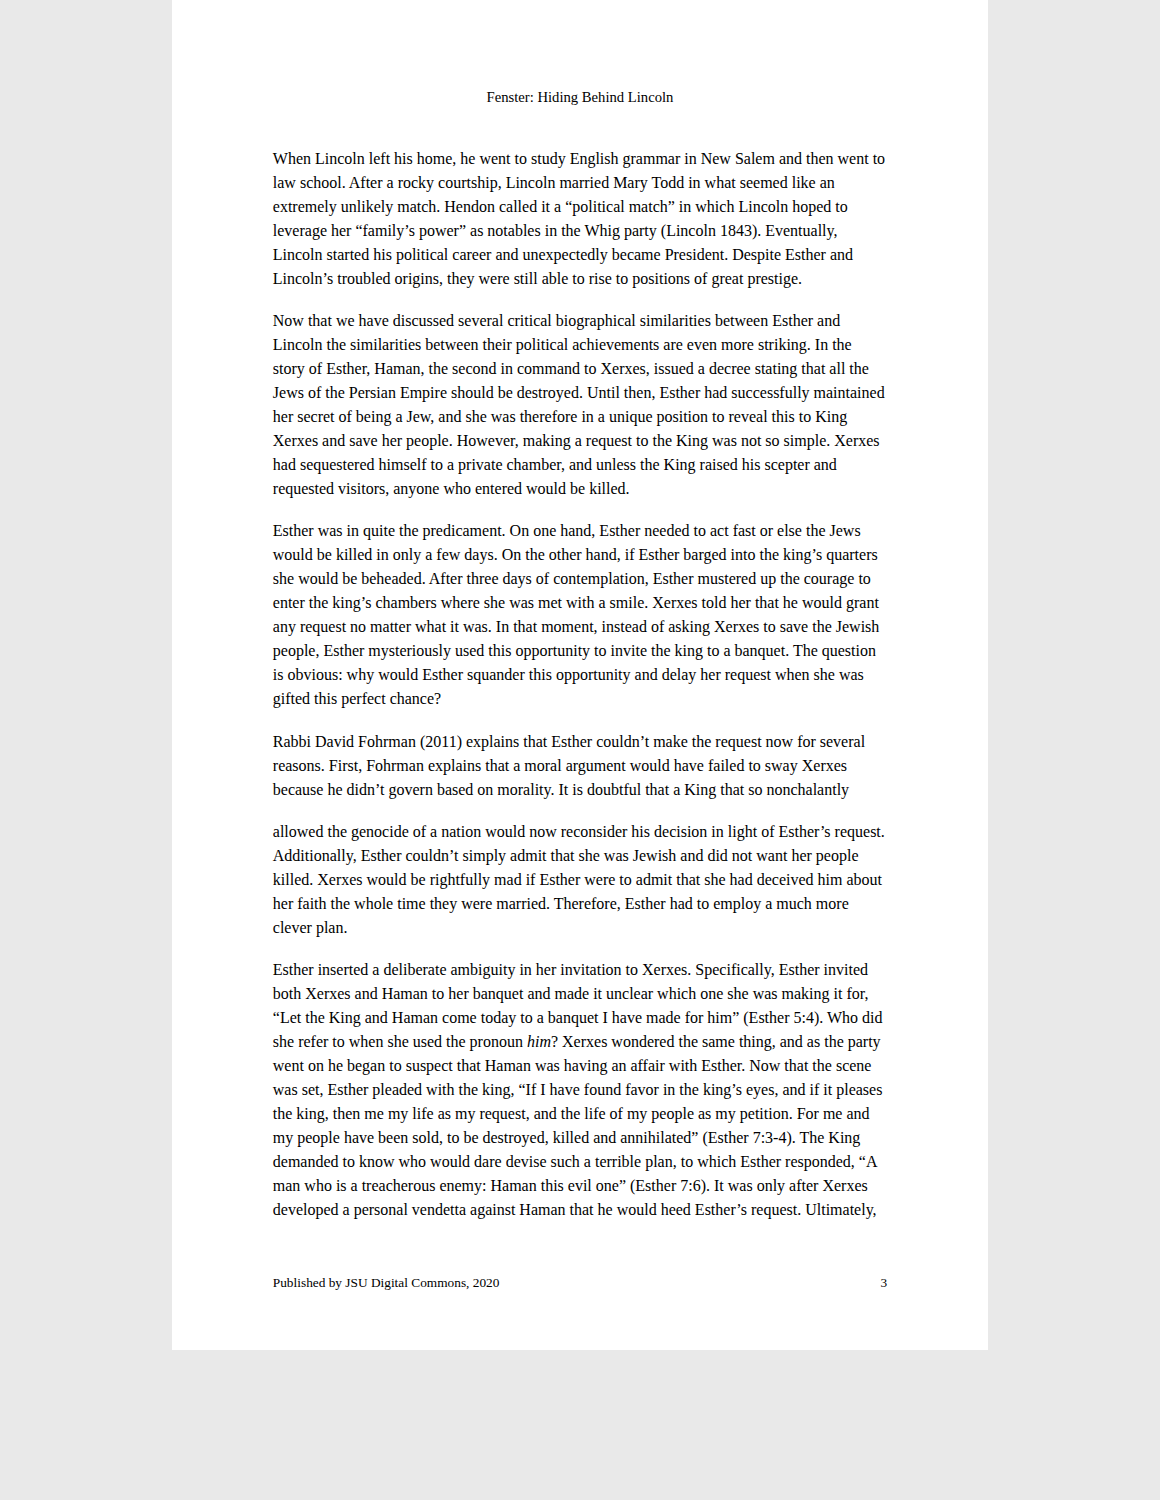Fenster: Hiding Behind Lincoln
When Lincoln left his home, he went to study English grammar in New Salem and then went to law school. After a rocky courtship, Lincoln married Mary Todd in what seemed like an extremely unlikely match. Hendon called it a “political match” in which Lincoln hoped to leverage her “family’s power” as notables in the Whig party (Lincoln 1843). Eventually, Lincoln started his political career and unexpectedly became President. Despite Esther and Lincoln’s troubled origins, they were still able to rise to positions of great prestige.
Now that we have discussed several critical biographical similarities between Esther and Lincoln the similarities between their political achievements are even more striking. In the story of Esther, Haman, the second in command to Xerxes, issued a decree stating that all the Jews of the Persian Empire should be destroyed. Until then, Esther had successfully maintained her secret of being a Jew, and she was therefore in a unique position to reveal this to King Xerxes and save her people. However, making a request to the King was not so simple. Xerxes had sequestered himself to a private chamber, and unless the King raised his scepter and requested visitors, anyone who entered would be killed.
Esther was in quite the predicament. On one hand, Esther needed to act fast or else the Jews would be killed in only a few days. On the other hand, if Esther barged into the king’s quarters she would be beheaded. After three days of contemplation, Esther mustered up the courage to enter the king’s chambers where she was met with a smile. Xerxes told her that he would grant any request no matter what it was. In that moment, instead of asking Xerxes to save the Jewish people, Esther mysteriously used this opportunity to invite the king to a banquet. The question is obvious: why would Esther squander this opportunity and delay her request when she was gifted this perfect chance?
Rabbi David Fohrman (2011) explains that Esther couldn’t make the request now for several reasons. First, Fohrman explains that a moral argument would have failed to sway Xerxes because he didn’t govern based on morality. It is doubtful that a King that so nonchalantly
allowed the genocide of a nation would now reconsider his decision in light of Esther’s request. Additionally, Esther couldn’t simply admit that she was Jewish and did not want her people killed. Xerxes would be rightfully mad if Esther were to admit that she had deceived him about her faith the whole time they were married. Therefore, Esther had to employ a much more clever plan.
Esther inserted a deliberate ambiguity in her invitation to Xerxes. Specifically, Esther invited both Xerxes and Haman to her banquet and made it unclear which one she was making it for, “Let the King and Haman come today to a banquet I have made for him” (Esther 5:4). Who did she refer to when she used the pronoun him? Xerxes wondered the same thing, and as the party went on he began to suspect that Haman was having an affair with Esther. Now that the scene was set, Esther pleaded with the king, “If I have found favor in the king’s eyes, and if it pleases the king, then me my life as my request, and the life of my people as my petition. For me and my people have been sold, to be destroyed, killed and annihilated” (Esther 7:3-4). The King demanded to know who would dare devise such a terrible plan, to which Esther responded, “A man who is a treacherous enemy: Haman this evil one” (Esther 7:6). It was only after Xerxes developed a personal vendetta against Haman that he would heed Esther’s request. Ultimately,
Published by JSU Digital Commons, 2020 3